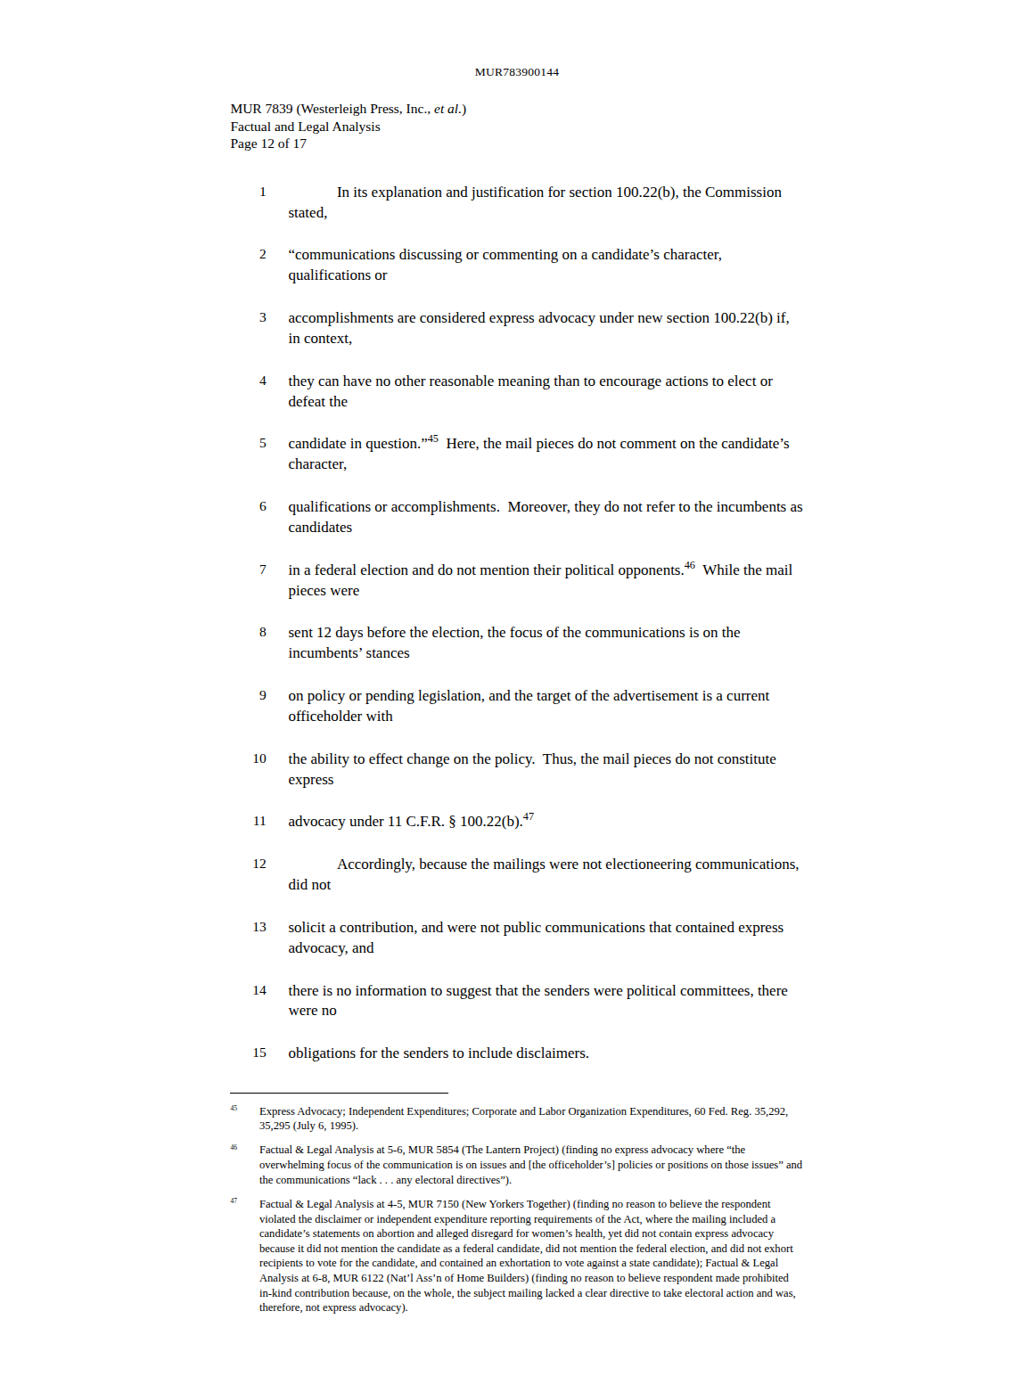MUR783900144
MUR 7839 (Westerleigh Press, Inc., et al.) Factual and Legal Analysis Page 12 of 17
1
In its explanation and justification for section 100.22(b), the Commission stated,
2
“communications discussing or commenting on a candidate’s character, qualifications or
3
accomplishments are considered express advocacy under new section 100.22(b) if, in context,
4
they can have no other reasonable meaning than to encourage actions to elect or defeat the
5
candidate in question.”45 Here, the mail pieces do not comment on the candidate’s character,
6
qualifications or accomplishments. Moreover, they do not refer to the incumbents as candidates
7
in a federal election and do not mention their political opponents.46 While the mail pieces were
8
sent 12 days before the election, the focus of the communications is on the incumbents’ stances
9
on policy or pending legislation, and the target of the advertisement is a current officeholder with
10
the ability to effect change on the policy. Thus, the mail pieces do not constitute express
11
advocacy under 11 C.F.R. § 100.22(b).47
12
Accordingly, because the mailings were not electioneering communications, did not
13
solicit a contribution, and were not public communications that contained express advocacy, and
14
there is no information to suggest that the senders were political committees, there were no
15
obligations for the senders to include disclaimers.
45
Express Advocacy; Independent Expenditures; Corporate and Labor Organization Expenditures, 60 Fed. Reg. 35,292, 35,295 (July 6, 1995).
46
Factual & Legal Analysis at 5-6, MUR 5854 (The Lantern Project) (finding no express advocacy where “the overwhelming focus of the communication is on issues and [the officeholder’s] policies or positions on those issues” and the communications “lack . . . any electoral directives”).
47
Factual & Legal Analysis at 4-5, MUR 7150 (New Yorkers Together) (finding no reason to believe the respondent violated the disclaimer or independent expenditure reporting requirements of the Act, where the mailing included a candidate’s statements on abortion and alleged disregard for women’s health, yet did not contain express advocacy because it did not mention the candidate as a federal candidate, did not mention the federal election, and did not exhort recipients to vote for the candidate, and contained an exhortation to vote against a state candidate); Factual & Legal Analysis at 6-8, MUR 6122 (Nat’l Ass’n of Home Builders) (finding no reason to believe respondent made prohibited in-kind contribution because, on the whole, the subject mailing lacked a clear directive to take electoral action and was, therefore, not express advocacy).